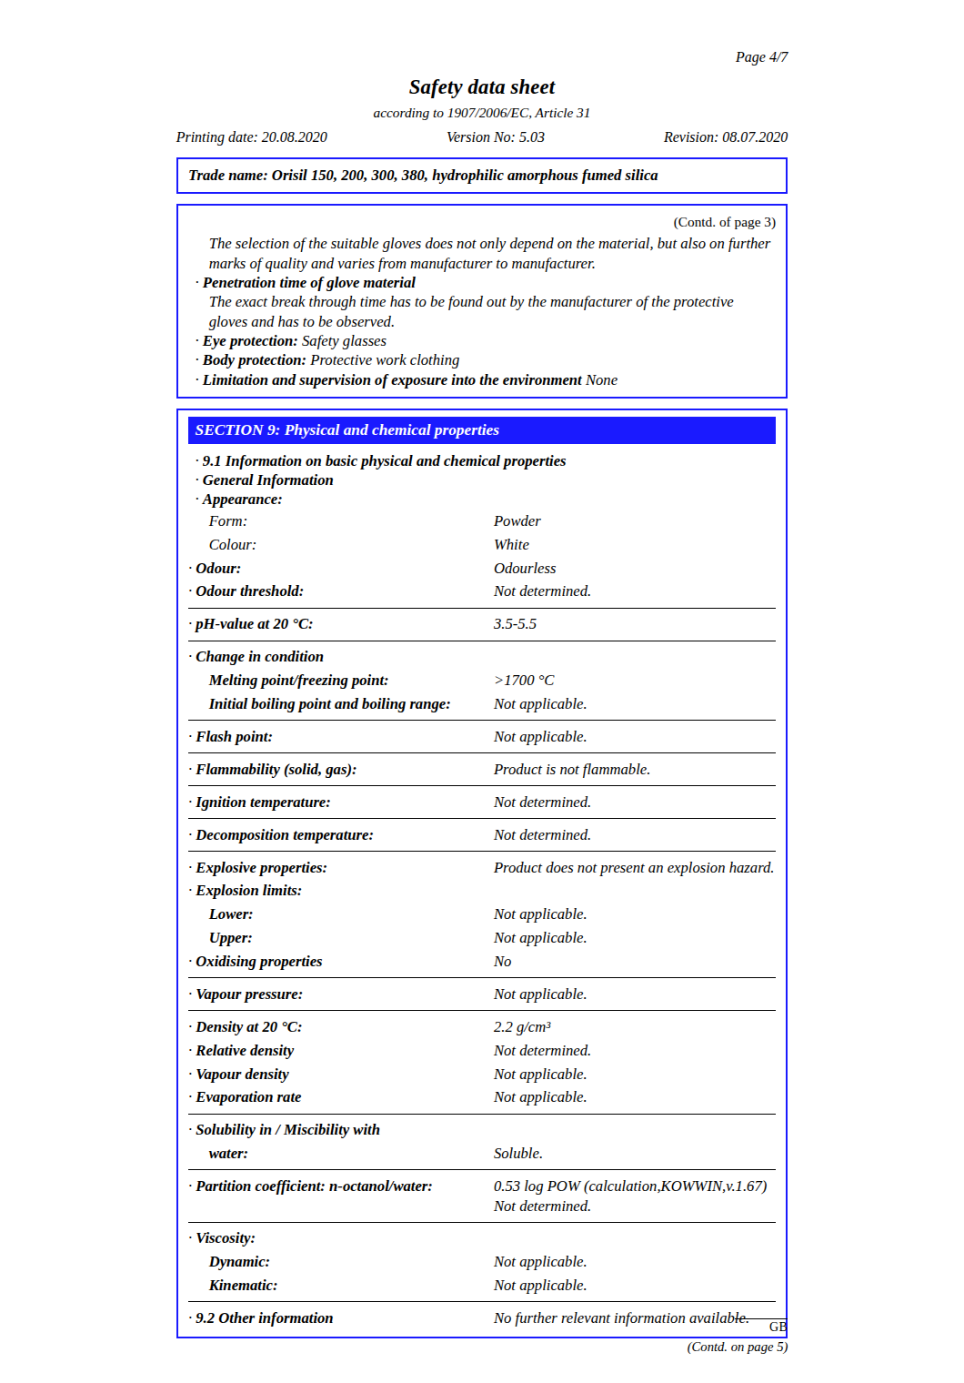Page 4/7
Safety data sheet
according to 1907/2006/EC, Article 31
Printing date: 20.08.2020 Version No: 5.03 Revision: 08.07.2020
Trade name: Orisil 150, 200, 300, 380, hydrophilic amorphous fumed silica
(Contd. of page 3)
The selection of the suitable gloves does not only depend on the material, but also on further marks of quality and varies from manufacturer to manufacturer.
· Penetration time of glove material
The exact break through time has to be found out by the manufacturer of the protective gloves and has to be observed.
· Eye protection: Safety glasses
· Body protection: Protective work clothing
· Limitation and supervision of exposure into the environment None
SECTION 9: Physical and chemical properties
· 9.1 Information on basic physical and chemical properties
· General Information
· Appearance:
| Form: | Powder |
| Colour: | White |
| · Odour: | Odourless |
| · Odour threshold: | Not determined. |
| · pH-value at 20 °C: | 3.5-5.5 |
| · Change in condition | |
| Melting point/freezing point: | >1700 °C |
| Initial boiling point and boiling range: | Not applicable. |
| · Flash point: | Not applicable. |
| · Flammability (solid, gas): | Product is not flammable. |
| · Ignition temperature: | Not determined. |
| · Decomposition temperature: | Not determined. |
| · Explosive properties: | Product does not present an explosion hazard. |
| · Explosion limits: | |
| Lower: | Not applicable. |
| Upper: | Not applicable. |
| · Oxidising properties | No |
| · Vapour pressure: | Not applicable. |
| · Density at 20 °C: | 2.2 g/cm³ |
| · Relative density | Not determined. |
| · Vapour density | Not applicable. |
| · Evaporation rate | Not applicable. |
| · Solubility in / Miscibility with | |
| water: | Soluble. |
| · Partition coefficient: n-octanol/water: | 0.53 log POW (calculation,KOWWIN,v.1.67) Not determined. |
| · Viscosity: | |
| Dynamic: | Not applicable. |
| Kinematic: | Not applicable. |
| · 9.2 Other information | No further relevant information available. |
GB
(Contd. on page 5)